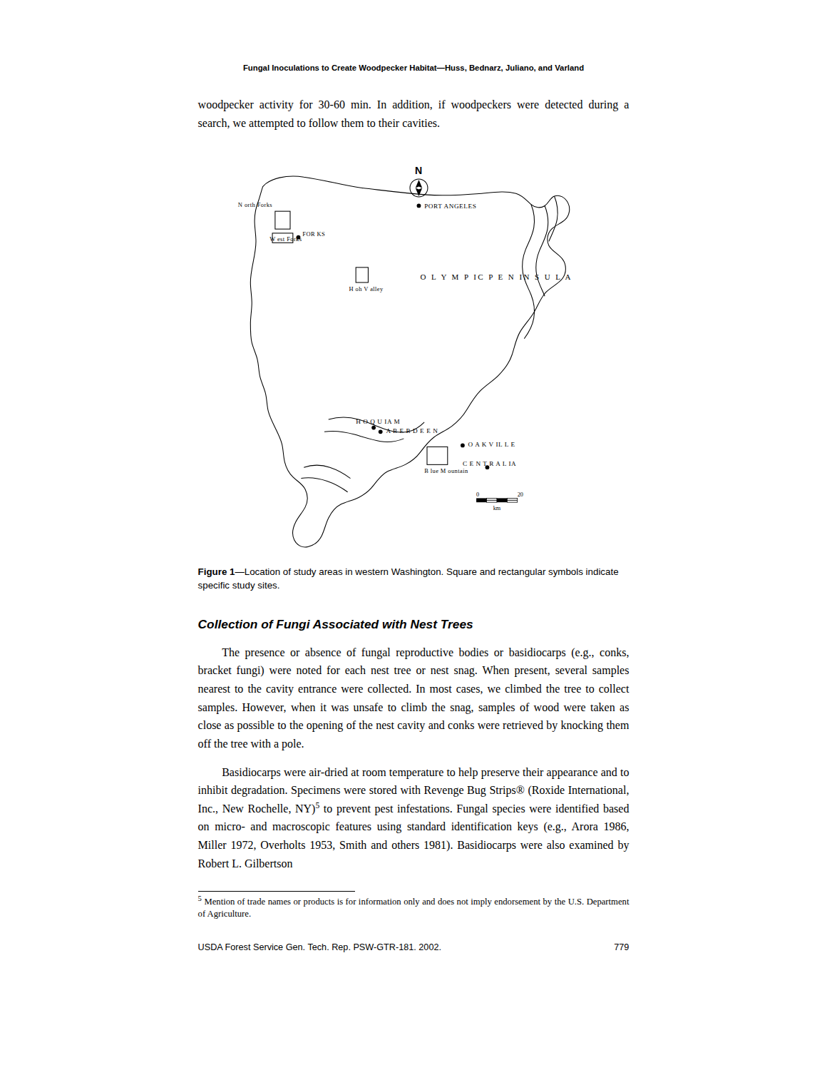Fungal Inoculations to Create Woodpecker Habitat—Huss, Bednarz, Juliano, and Varland
woodpecker activity for 30-60 min. In addition, if woodpeckers were detected during a search, we attempted to follow them to their cavities.
N N orth Forks W est Forks FOR KS H oh V alley PORT ANGELES O L Y M P IC P E N IN S U L A H O Q U IA M A B E R D E E N O A K V IL L E C E N T R A L IA B lue M ountain 0 20 km
Figure 1—Location of study areas in western Washington. Square and rectangular symbols indicate specific study sites.
Collection of Fungi Associated with Nest Trees
The presence or absence of fungal reproductive bodies or basidiocarps (e.g., conks, bracket fungi) were noted for each nest tree or nest snag. When present, several samples nearest to the cavity entrance were collected. In most cases, we climbed the tree to collect samples. However, when it was unsafe to climb the snag, samples of wood were taken as close as possible to the opening of the nest cavity and conks were retrieved by knocking them off the tree with a pole.
Basidiocarps were air-dried at room temperature to help preserve their appearance and to inhibit degradation. Specimens were stored with Revenge Bug Strips® (Roxide International, Inc., New Rochelle, NY)5 to prevent pest infestations. Fungal species were identified based on micro- and macroscopic features using standard identification keys (e.g., Arora 1986, Miller 1972, Overholts 1953, Smith and others 1981). Basidiocarps were also examined by Robert L. Gilbertson
5 Mention of trade names or products is for information only and does not imply endorsement by the U.S. Department of Agriculture.
USDA Forest Service Gen. Tech. Rep. PSW-GTR-181. 2002. 779